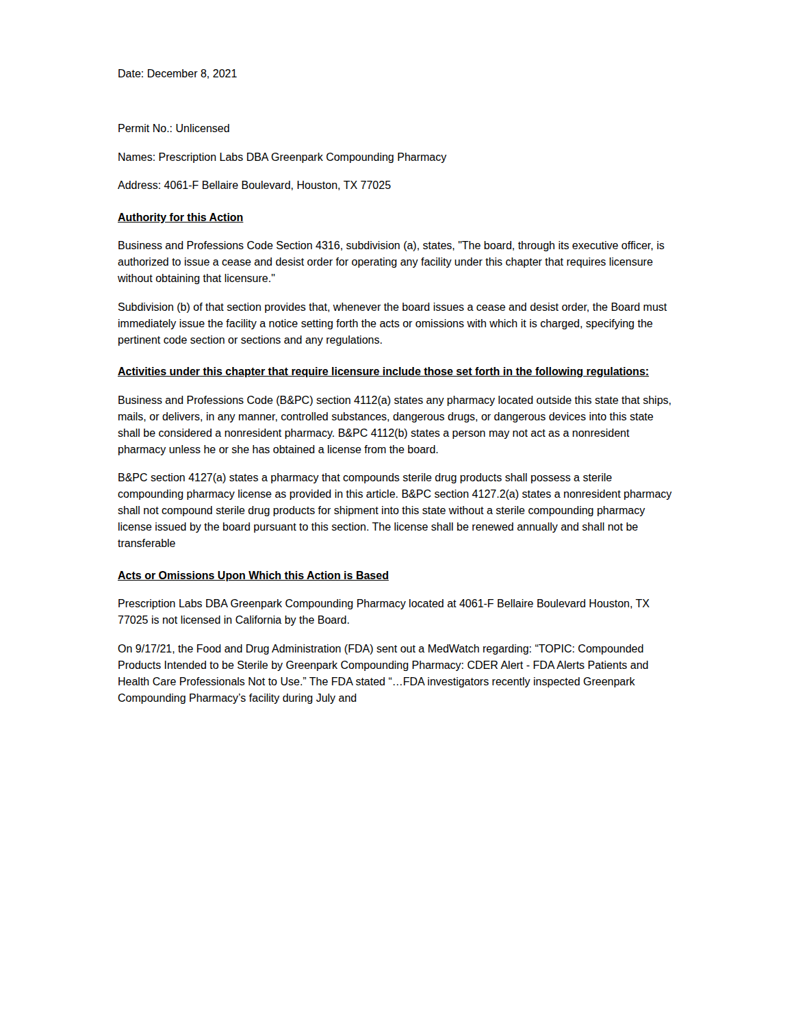Date: December 8, 2021
Permit No.: Unlicensed
Names: Prescription Labs DBA Greenpark Compounding Pharmacy
Address: 4061-F Bellaire Boulevard, Houston, TX 77025
Authority for this Action
Business and Professions Code Section 4316, subdivision (a), states, "The board, through its executive officer, is authorized to issue a cease and desist order for operating any facility under this chapter that requires licensure without obtaining that licensure."
Subdivision (b) of that section provides that, whenever the board issues a cease and desist order, the Board must immediately issue the facility a notice setting forth the acts or omissions with which it is charged, specifying the pertinent code section or sections and any regulations.
Activities under this chapter that require licensure include those set forth in the following regulations:
Business and Professions Code (B&PC) section 4112(a) states any pharmacy located outside this state that ships, mails, or delivers, in any manner, controlled substances, dangerous drugs, or dangerous devices into this state shall be considered a nonresident pharmacy. B&PC 4112(b) states a person may not act as a nonresident pharmacy unless he or she has obtained a license from the board.
B&PC section 4127(a) states a pharmacy that compounds sterile drug products shall possess a sterile compounding pharmacy license as provided in this article. B&PC section 4127.2(a) states a nonresident pharmacy shall not compound sterile drug products for shipment into this state without a sterile compounding pharmacy license issued by the board pursuant to this section. The license shall be renewed annually and shall not be transferable
Acts or Omissions Upon Which this Action is Based
Prescription Labs DBA Greenpark Compounding Pharmacy located at 4061-F Bellaire Boulevard Houston, TX 77025 is not licensed in California by the Board.
On 9/17/21, the Food and Drug Administration (FDA) sent out a MedWatch regarding: “TOPIC: Compounded Products Intended to be Sterile by Greenpark Compounding Pharmacy: CDER Alert - FDA Alerts Patients and Health Care Professionals Not to Use.” The FDA stated “…FDA investigators recently inspected Greenpark Compounding Pharmacy’s facility during July and